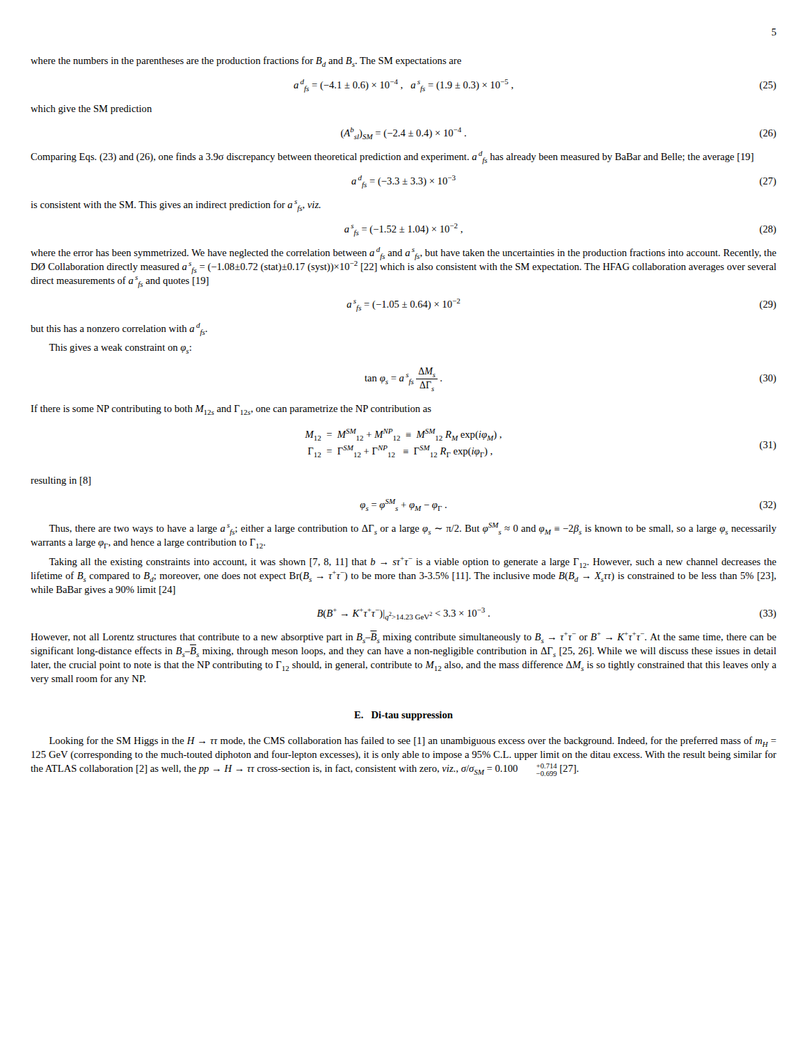5
where the numbers in the parentheses are the production fractions for Bd and Bs. The SM expectations are
a dfs = (−4.1 ± 0.6) × 10−4 , a sfs = (1.9 ± 0.3) × 10−5 , (25)
which give the SM prediction
(Absl)SM = (−2.4 ± 0.4) × 10−4 . (26)
Comparing Eqs. (23) and (26), one finds a 3.9σ discrepancy between theoretical prediction and experiment. a dfs has already been measured by BaBar and Belle; the average [19]
a dfs = (−3.3 ± 3.3) × 10−3 (27)
is consistent with the SM. This gives an indirect prediction for a sfs, viz.
a sfs = (−1.52 ± 1.04) × 10−2 , (28)
where the error has been symmetrized. We have neglected the correlation between a dfs and a sfs, but have taken the uncertainties in the production fractions into account. Recently, the DØ Collaboration directly measured a sfs = (−1.08±0.72 (stat)±0.17 (syst))×10−2 [22] which is also consistent with the SM expectation. The HFAG collaboration averages over several direct measurements of a sfs and quotes [19]
a sfs = (−1.05 ± 0.64) × 10−2 (29)
but this has a nonzero correlation with a dfs.
This gives a weak constraint on φs:
tan φs = a sfs ΔMs ΔΓs . (30)
If there is some NP contributing to both M12s and Γ12s, one can parametrize the NP contribution as
| M 12 | = | M SM 12 + M NP 12 ≡ M SM 12 R M exp( iφ M ) , |
| Γ 12 | = | Γ SM 12 + Γ NP 12 ≡ Γ SM 12 R Γ exp( iφ Γ ) , |
(31)
resulting in [8]
φs = φSMs + φM − φΓ . (32)
Thus, there are two ways to have a large a sfs; either a large contribution to ΔΓs or a large φs ∼ π/2. But φSMs ≈ 0 and φM ≡ −2βs is known to be small, so a large φs necessarily warrants a large φΓ, and hence a large contribution to Γ12.
Taking all the existing constraints into account, it was shown [7, 8, 11] that b → sτ+τ− is a viable option to generate a large Γ12. However, such a new channel decreases the lifetime of Bs compared to Bd; moreover, one does not expect Br(Bs → τ+τ−) to be more than 3-3.5% [11]. The inclusive mode B(Bd → Xsττ) is constrained to be less than 5% [23], while BaBar gives a 90% limit [24]
B(B+ → K+τ+τ−)|q2>14.23 GeV2 < 3.3 × 10−3 . (33)
However, not all Lorentz structures that contribute to a new absorptive part in Bs–Bs mixing contribute simultaneously to Bs → τ+τ− or B+ → K+τ+τ−. At the same time, there can be significant long-distance effects in Bs–Bs mixing, through meson loops, and they can have a non-negligible contribution in ΔΓs [25, 26]. While we will discuss these issues in detail later, the crucial point to note is that the NP contributing to Γ12 should, in general, contribute to M12 also, and the mass difference ΔMs is so tightly constrained that this leaves only a very small room for any NP.
E. Di-tau suppression
Looking for the SM Higgs in the H → ττ mode, the CMS collaboration has failed to see [1] an unambiguous excess over the background. Indeed, for the preferred mass of mH = 125 GeV (corresponding to the much-touted diphoton and four-lepton excesses), it is only able to impose a 95% C.L. upper limit on the ditau excess. With the result being similar for the ATLAS collaboration [2] as well, the pp → H → ττ cross-section is, in fact, consistent with zero, viz., σ/σSM = 0.100+0.714−0.699 [27].